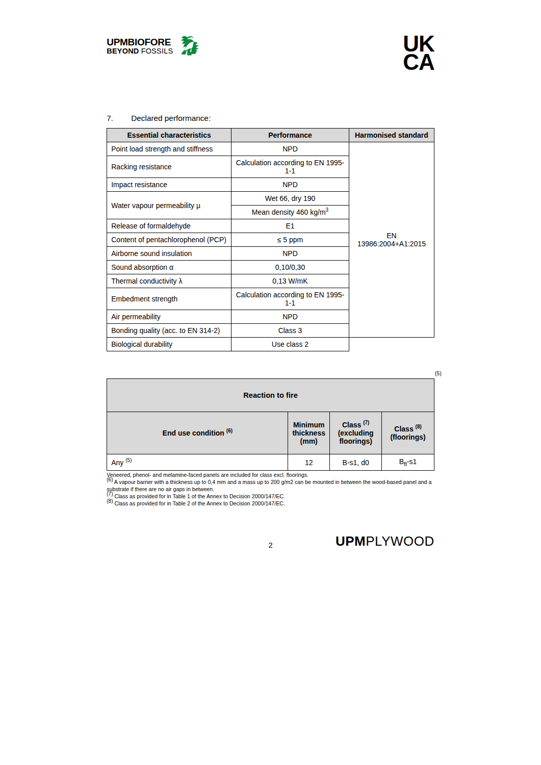UPMBIOFORE
BEYOND FOSSILS
UK
CA
7. Declared performance:
| Essential characteristics | Performance | Harmonised standard |
| --- | --- | --- |
| Point load strength and stiffness | NPD | EN 13986:2004+A1:2015 |
| Racking resistance | Calculation according to EN 1995-1-1 |
| Impact resistance | NPD |
| Water vapour permeability µ | Wet 66, dry 190 |
| Mean density 460 kg/m 3 |
| Release of formaldehyde | E1 |
| Content of pentachlorophenol (PCP) | ≤ 5 ppm |
| Airborne sound insulation | NPD |
| Sound absorption α | 0,10/0,30 |
| Thermal conductivity λ | 0,13 W/mK |
| Embedment strength | Calculation according to EN 1995-1-1 |
| Air permeability | NPD |
| Bonding quality (acc. to EN 314-2) | Class 3 |
| Biological durability | Use class 2 | |
(5)
| Reaction to fire |
| End use condition (6) | Minimum thickness (mm) | Class (7) (excluding floorings) | Class (8) (floorings) |
| Any (5) | 12 | B-s1, d0 | B fl -s1 |
Veneered, phenol- and melamine-faced panels are included for class excl. floorings.
(6) A vapour barrier with a thickness up to 0,4 mm and a mass up to 200 g/m2 can be mounted in between the wood-based panel and a substrate if there are no air gaps in between.
(7) Class as provided for in Table 1 of the Annex to Decision 2000/147/EC.
(8) Class as provided for in Table 2 of the Annex to Decision 2000/147/EC.
2
UPM PLYWOOD